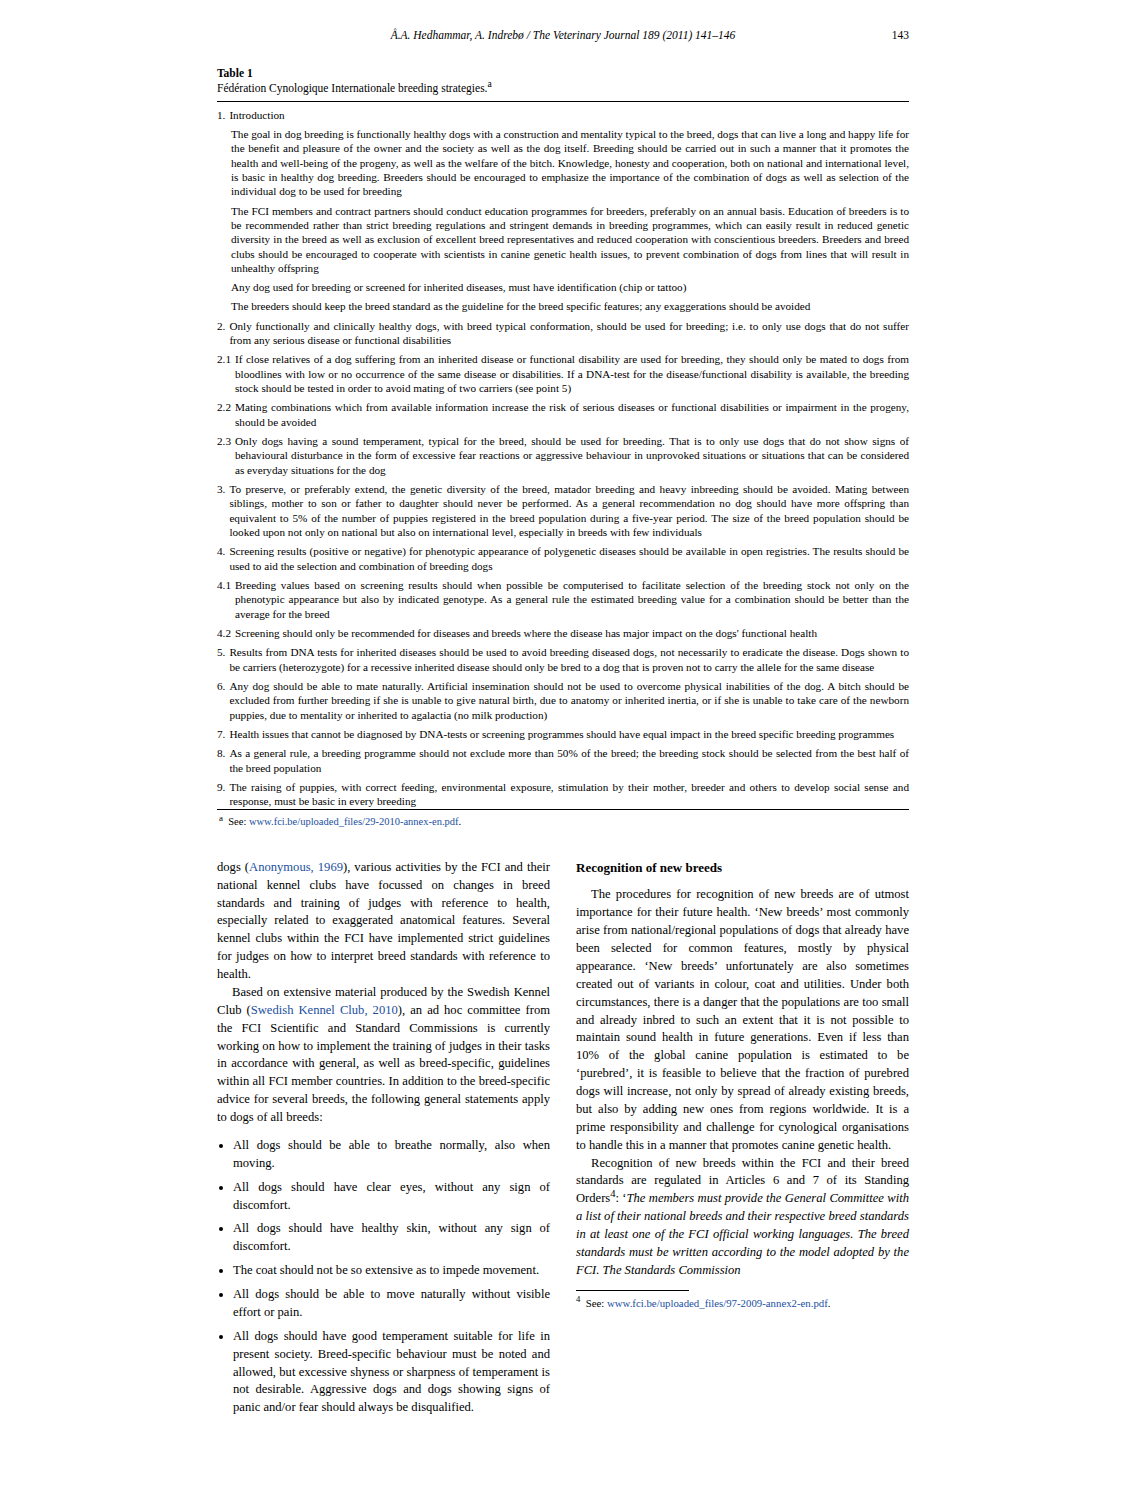Å.A. Hedhammar, A. Indrebø / The Veterinary Journal 189 (2011) 141–146 143
Table 1 Fédération Cynologique Internationale breeding strategies.a
| 1. Introduction The goal in dog breeding is functionally healthy dogs with a construction and mentality typical to the breed, dogs that can live a long and happy life for the benefit and pleasure of the owner and the society as well as the dog itself. Breeding should be carried out in such a manner that it promotes the health and well-being of the progeny, as well as the welfare of the bitch. Knowledge, honesty and cooperation, both on national and international level, is basic in healthy dog breeding. Breeders should be encouraged to emphasize the importance of the combination of dogs as well as selection of the individual dog to be used for breeding The FCI members and contract partners should conduct education programmes for breeders, preferably on an annual basis. Education of breeders is to be recommended rather than strict breeding regulations and stringent demands in breeding programmes, which can easily result in reduced genetic diversity in the breed as well as exclusion of excellent breed representatives and reduced cooperation with conscientious breeders. Breeders and breed clubs should be encouraged to cooperate with scientists in canine genetic health issues, to prevent combination of dogs from lines that will result in unhealthy offspring Any dog used for breeding or screened for inherited diseases, must have identification (chip or tattoo) The breeders should keep the breed standard as the guideline for the breed specific features; any exaggerations should be avoided 2. Only functionally and clinically healthy dogs, with breed typical conformation, should be used for breeding; i.e. to only use dogs that do not suffer from any serious disease or functional disabilities 2.1 If close relatives of a dog suffering from an inherited disease or functional disability are used for breeding, they should only be mated to dogs from bloodlines with low or no occurrence of the same disease or disabilities. If a DNA-test for the disease/functional disability is available, the breeding stock should be tested in order to avoid mating of two carriers (see point 5) 2.2 Mating combinations which from available information increase the risk of serious diseases or functional disabilities or impairment in the progeny, should be avoided 2.3 Only dogs having a sound temperament, typical for the breed, should be used for breeding. That is to only use dogs that do not show signs of behavioural disturbance in the form of excessive fear reactions or aggressive behaviour in unprovoked situations or situations that can be considered as everyday situations for the dog 3. To preserve, or preferably extend, the genetic diversity of the breed, matador breeding and heavy inbreeding should be avoided. Mating between siblings, mother to son or father to daughter should never be performed. As a general recommendation no dog should have more offspring than equivalent to 5% of the number of puppies registered in the breed population during a five-year period. The size of the breed population should be looked upon not only on national but also on international level, especially in breeds with few individuals 4. Screening results (positive or negative) for phenotypic appearance of polygenetic diseases should be available in open registries. The results should be used to aid the selection and combination of breeding dogs 4.1 Breeding values based on screening results should when possible be computerised to facilitate selection of the breeding stock not only on the phenotypic appearance but also by indicated genotype. As a general rule the estimated breeding value for a combination should be better than the average for the breed 4.2 Screening should only be recommended for diseases and breeds where the disease has major impact on the dogs' functional health 5. Results from DNA tests for inherited diseases should be used to avoid breeding diseased dogs, not necessarily to eradicate the disease. Dogs shown to be carriers (heterozygote) for a recessive inherited disease should only be bred to a dog that is proven not to carry the allele for the same disease 6. Any dog should be able to mate naturally. Artificial insemination should not be used to overcome physical inabilities of the dog. A bitch should be excluded from further breeding if she is unable to give natural birth, due to anatomy or inherited inertia, or if she is unable to take care of the newborn puppies, due to mentality or inherited to agalactia (no milk production) 7. Health issues that cannot be diagnosed by DNA-tests or screening programmes should have equal impact in the breed specific breeding programmes 8. As a general rule, a breeding programme should not exclude more than 50% of the breed; the breeding stock should be selected from the best half of the breed population 9. The raising of puppies, with correct feeding, environmental exposure, stimulation by their mother, breeder and others to develop social sense and response, must be basic in every breeding |
a See: www.fci.be/uploaded_files/29-2010-annex-en.pdf.
dogs (Anonymous, 1969), various activities by the FCI and their national kennel clubs have focussed on changes in breed standards and training of judges with reference to health, especially related to exaggerated anatomical features. Several kennel clubs within the FCI have implemented strict guidelines for judges on how to interpret breed standards with reference to health.
Based on extensive material produced by the Swedish Kennel Club (Swedish Kennel Club, 2010), an ad hoc committee from the FCI Scientific and Standard Commissions is currently working on how to implement the training of judges in their tasks in accordance with general, as well as breed-specific, guidelines within all FCI member countries. In addition to the breed-specific advice for several breeds, the following general statements apply to dogs of all breeds:
All dogs should be able to breathe normally, also when moving.
All dogs should have clear eyes, without any sign of discomfort.
All dogs should have healthy skin, without any sign of discomfort.
The coat should not be so extensive as to impede movement.
All dogs should be able to move naturally without visible effort or pain.
All dogs should have good temperament suitable for life in present society. Breed-specific behaviour must be noted and allowed, but excessive shyness or sharpness of temperament is not desirable. Aggressive dogs and dogs showing signs of panic and/or fear should always be disqualified.
Recognition of new breeds
The procedures for recognition of new breeds are of utmost importance for their future health. ‘New breeds’ most commonly arise from national/regional populations of dogs that already have been selected for common features, mostly by physical appearance. ‘New breeds’ unfortunately are also sometimes created out of variants in colour, coat and utilities. Under both circumstances, there is a danger that the populations are too small and already inbred to such an extent that it is not possible to maintain sound health in future generations. Even if less than 10% of the global canine population is estimated to be ‘purebred’, it is feasible to believe that the fraction of purebred dogs will increase, not only by spread of already existing breeds, but also by adding new ones from regions worldwide. It is a prime responsibility and challenge for cynological organisations to handle this in a manner that promotes canine genetic health.
Recognition of new breeds within the FCI and their breed standards are regulated in Articles 6 and 7 of its Standing Orders4: ‘The members must provide the General Committee with a list of their national breeds and their respective breed standards in at least one of the FCI official working languages. The breed standards must be written according to the model adopted by the FCI. The Standards Commission
4 See: www.fci.be/uploaded_files/97-2009-annex2-en.pdf.